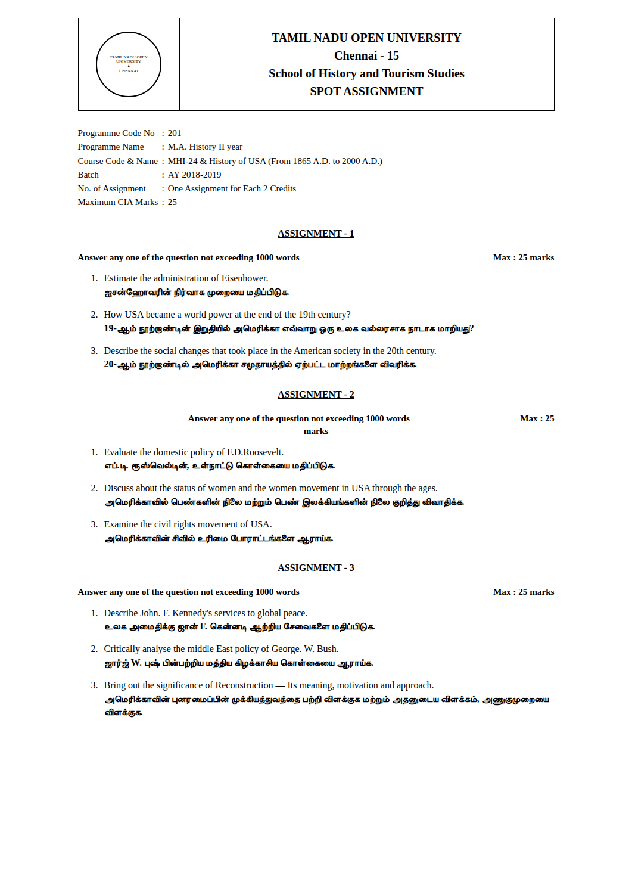TAMIL NADU OPEN UNIVERSITY
★
CHENNAI
TAMIL NADU OPEN UNIVERSITY
Chennai - 15
School of History and Tourism Studies
SPOT ASSIGNMENT
| Programme Code No | : | 201 |
| Programme Name | : | M.A. History II year |
| Course Code & Name | : | MHI-24 & History of USA (From 1865 A.D. to 2000 A.D.) |
| Batch | : | AY 2018-2019 |
| No. of Assignment | : | One Assignment for Each 2 Credits |
| Maximum CIA Marks | : | 25 |
ASSIGNMENT - 1
Answer any one of the question not exceeding 1000 words Max : 25 marks
Estimate the administration of Eisenhower. ஐசன்ஹோவரின் நிர்வாக முறையை மதிப்பிடுக.
How USA became a world power at the end of the 19th century? 19-ஆம் நூற்றாண்டின் இறுதியில் அமெரிக்கா எவ்வாறு ஒரு உலக வல்லரசாக நாடாக மாறியது?
Describe the social changes that took place in the American society in the 20th century. 20-ஆம் நூற்றாண்டில் அமெரிக்கா சமுதாயத்தில் ஏற்பட்ட மாற்றங்களை விவரிக்க.
ASSIGNMENT - 2
Max : 25 Answer any one of the question not exceeding 1000 words
marks
Evaluate the domestic policy of F.D.Roosevelt. எப்.டி. ரூஸ்வெல்டின், உள்நாட்டு கொள்கையை மதிப்பிடுக.
Discuss about the status of women and the women movement in USA through the ages. அமெரிக்காவில் பெண்களின் நிலை மற்றும் பெண் இலக்கியங்களின் நிலை குறித்து விவாதிக்க.
Examine the civil rights movement of USA. அமெரிக்காவின் சிவில் உரிமை போராட்டங்களை ஆராய்க.
ASSIGNMENT - 3
Answer any one of the question not exceeding 1000 words Max : 25 marks
Describe John. F. Kennedy's services to global peace. உலக அமைதிக்கு ஜான் F. கென்னடி ஆற்றிய சேவைகளை மதிப்பிடுக.
Critically analyse the middle East policy of George. W. Bush. ஜார்ஜ் W. புஷ் பின்பற்றிய மத்திய கிழக்காசிய கொள்கையை ஆராய்க.
Bring out the significance of Reconstruction — Its meaning, motivation and approach. அமெரிக்காவின் புனரமைப்பின் முக்கியத்துவத்தை பற்றி விளக்குக மற்றும் அதனுடைய விளக்கம், அணுகுமுறையை விளக்குக.